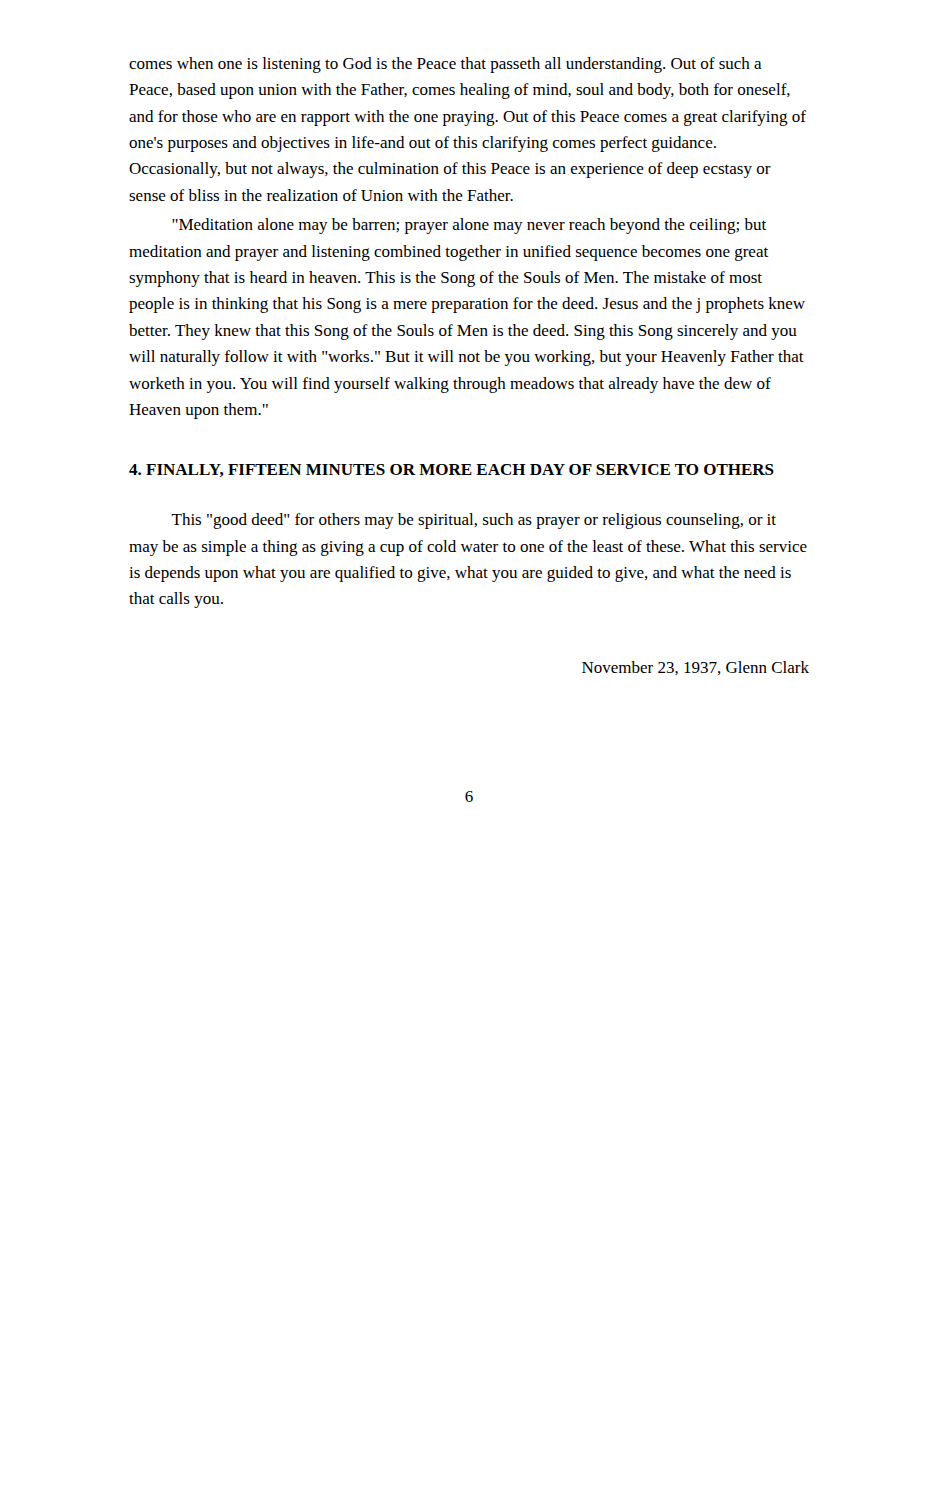comes when one is listening to God is the Peace that passeth all understanding. Out of such a Peace, based upon union with the Father, comes healing of mind, soul and body, both for oneself, and for those who are en rapport with the one praying. Out of this Peace comes a great clarifying of one's purposes and objectives in life-and out of this clarifying comes perfect guidance. Occasionally, but not always, the culmination of this Peace is an experience of deep ecstasy or sense of bliss in the realization of Union with the Father.
"Meditation alone may be barren; prayer alone may never reach beyond the ceiling; but meditation and prayer and listening combined together in unified sequence becomes one great symphony that is heard in heaven. This is the Song of the Souls of Men. The mistake of most people is in thinking that his Song is a mere preparation for the deed. Jesus and the j prophets knew better. They knew that this Song of the Souls of Men is the deed. Sing this Song sincerely and you will naturally follow it with "works." But it will not be you working, but your Heavenly Father that worketh in you. You will find yourself walking through meadows that already have the dew of Heaven upon them."
4. FINALLY, FIFTEEN MINUTES OR MORE EACH DAY OF SERVICE TO OTHERS
This "good deed" for others may be spiritual, such as prayer or religious counseling, or it may be as simple a thing as giving a cup of cold water to one of the least of these. What this service is depends upon what you are qualified to give, what you are guided to give, and what the need is that calls you.
November 23, 1937, Glenn Clark
6